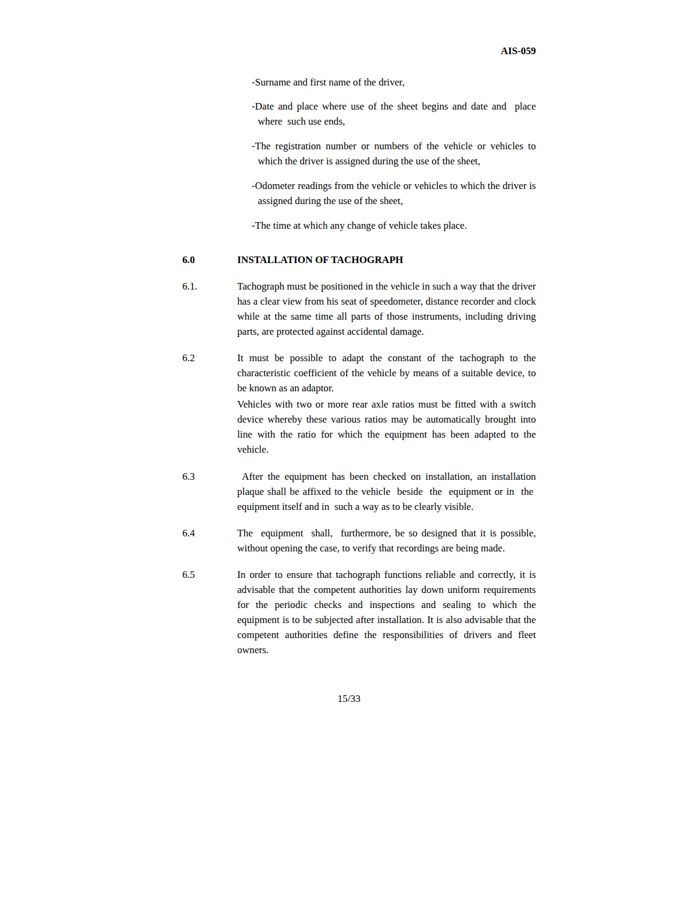AIS-059
-Surname and first name of the driver,
-Date and place where use of the sheet begins and date and place where such use ends,
-The registration number or numbers of the vehicle or vehicles to which the driver is assigned during the use of the sheet,
-Odometer readings from the vehicle or vehicles to which the driver is assigned during the use of the sheet,
-The time at which any change of vehicle takes place.
6.0 INSTALLATION OF TACHOGRAPH
6.1.
Tachograph must be positioned in the vehicle in such a way that the driver has a clear view from his seat of speedometer, distance recorder and clock while at the same time all parts of those instruments, including driving parts, are protected against accidental damage.
6.2
It must be possible to adapt the constant of the tachograph to the characteristic coefficient of the vehicle by means of a suitable device, to be known as an adaptor.
Vehicles with two or more rear axle ratios must be fitted with a switch device whereby these various ratios may be automatically brought into line with the ratio for which the equipment has been adapted to the vehicle.
6.3
After the equipment has been checked on installation, an installation plaque shall be affixed to the vehicle beside the equipment or in the equipment itself and in such a way as to be clearly visible.
6.4
The equipment shall, furthermore, be so designed that it is possible, without opening the case, to verify that recordings are being made.
6.5
In order to ensure that tachograph functions reliable and correctly, it is advisable that the competent authorities lay down uniform requirements for the periodic checks and inspections and sealing to which the equipment is to be subjected after installation. It is also advisable that the competent authorities define the responsibilities of drivers and fleet owners.
15/33